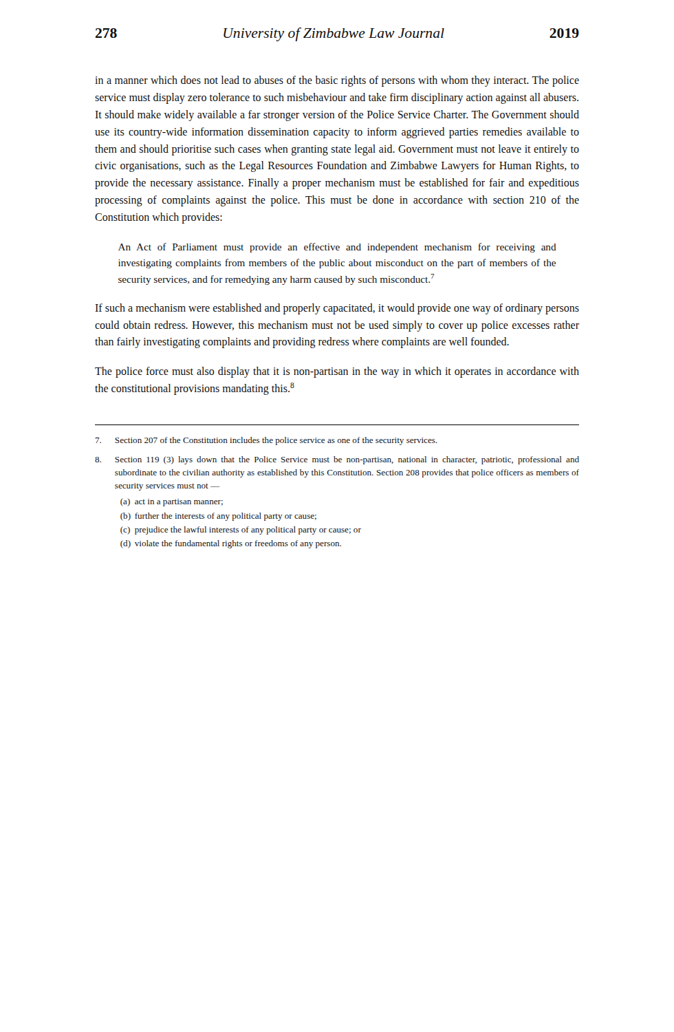278 University of Zimbabwe Law Journal 2019
in a manner which does not lead to abuses of the basic rights of persons with whom they interact. The police service must display zero tolerance to such misbehaviour and take firm disciplinary action against all abusers. It should make widely available a far stronger version of the Police Service Charter. The Government should use its country-wide information dissemination capacity to inform aggrieved parties remedies available to them and should prioritise such cases when granting state legal aid. Government must not leave it entirely to civic organisations, such as the Legal Resources Foundation and Zimbabwe Lawyers for Human Rights, to provide the necessary assistance. Finally a proper mechanism must be established for fair and expeditious processing of complaints against the police. This must be done in accordance with section 210 of the Constitution which provides:
An Act of Parliament must provide an effective and independent mechanism for receiving and investigating complaints from members of the public about misconduct on the part of members of the security services, and for remedying any harm caused by such misconduct.7
If such a mechanism were established and properly capacitated, it would provide one way of ordinary persons could obtain redress. However, this mechanism must not be used simply to cover up police excesses rather than fairly investigating complaints and providing redress where complaints are well founded.
The police force must also display that it is non-partisan in the way in which it operates in accordance with the constitutional provisions mandating this.8
7. Section 207 of the Constitution includes the police service as one of the security services.
8. Section 119 (3) lays down that the Police Service must be non-partisan, national in character, patriotic, professional and subordinate to the civilian authority as established by this Constitution. Section 208 provides that police officers as members of security services must not —
(a) act in a partisan manner;
(b) further the interests of any political party or cause;
(c) prejudice the lawful interests of any political party or cause; or
(d) violate the fundamental rights or freedoms of any person.